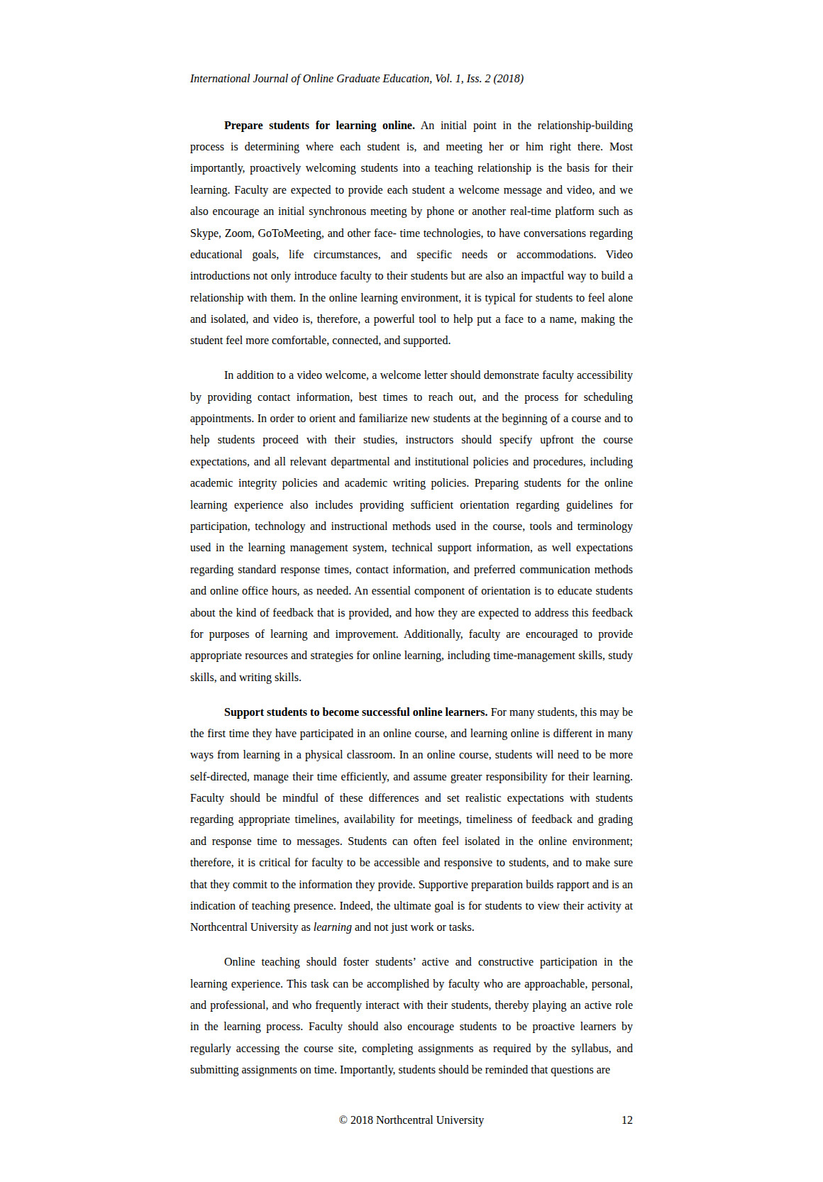International Journal of Online Graduate Education, Vol. 1, Iss. 2 (2018)
Prepare students for learning online. An initial point in the relationship-building process is determining where each student is, and meeting her or him right there. Most importantly, proactively welcoming students into a teaching relationship is the basis for their learning. Faculty are expected to provide each student a welcome message and video, and we also encourage an initial synchronous meeting by phone or another real-time platform such as Skype, Zoom, GoToMeeting, and other face- time technologies, to have conversations regarding educational goals, life circumstances, and specific needs or accommodations. Video introductions not only introduce faculty to their students but are also an impactful way to build a relationship with them. In the online learning environment, it is typical for students to feel alone and isolated, and video is, therefore, a powerful tool to help put a face to a name, making the student feel more comfortable, connected, and supported.
In addition to a video welcome, a welcome letter should demonstrate faculty accessibility by providing contact information, best times to reach out, and the process for scheduling appointments. In order to orient and familiarize new students at the beginning of a course and to help students proceed with their studies, instructors should specify upfront the course expectations, and all relevant departmental and institutional policies and procedures, including academic integrity policies and academic writing policies. Preparing students for the online learning experience also includes providing sufficient orientation regarding guidelines for participation, technology and instructional methods used in the course, tools and terminology used in the learning management system, technical support information, as well expectations regarding standard response times, contact information, and preferred communication methods and online office hours, as needed. An essential component of orientation is to educate students about the kind of feedback that is provided, and how they are expected to address this feedback for purposes of learning and improvement. Additionally, faculty are encouraged to provide appropriate resources and strategies for online learning, including time-management skills, study skills, and writing skills.
Support students to become successful online learners. For many students, this may be the first time they have participated in an online course, and learning online is different in many ways from learning in a physical classroom. In an online course, students will need to be more self-directed, manage their time efficiently, and assume greater responsibility for their learning. Faculty should be mindful of these differences and set realistic expectations with students regarding appropriate timelines, availability for meetings, timeliness of feedback and grading and response time to messages. Students can often feel isolated in the online environment; therefore, it is critical for faculty to be accessible and responsive to students, and to make sure that they commit to the information they provide. Supportive preparation builds rapport and is an indication of teaching presence. Indeed, the ultimate goal is for students to view their activity at Northcentral University as learning and not just work or tasks.
Online teaching should foster students’ active and constructive participation in the learning experience. This task can be accomplished by faculty who are approachable, personal, and professional, and who frequently interact with their students, thereby playing an active role in the learning process. Faculty should also encourage students to be proactive learners by regularly accessing the course site, completing assignments as required by the syllabus, and submitting assignments on time. Importantly, students should be reminded that questions are
© 2018 Northcentral University 12